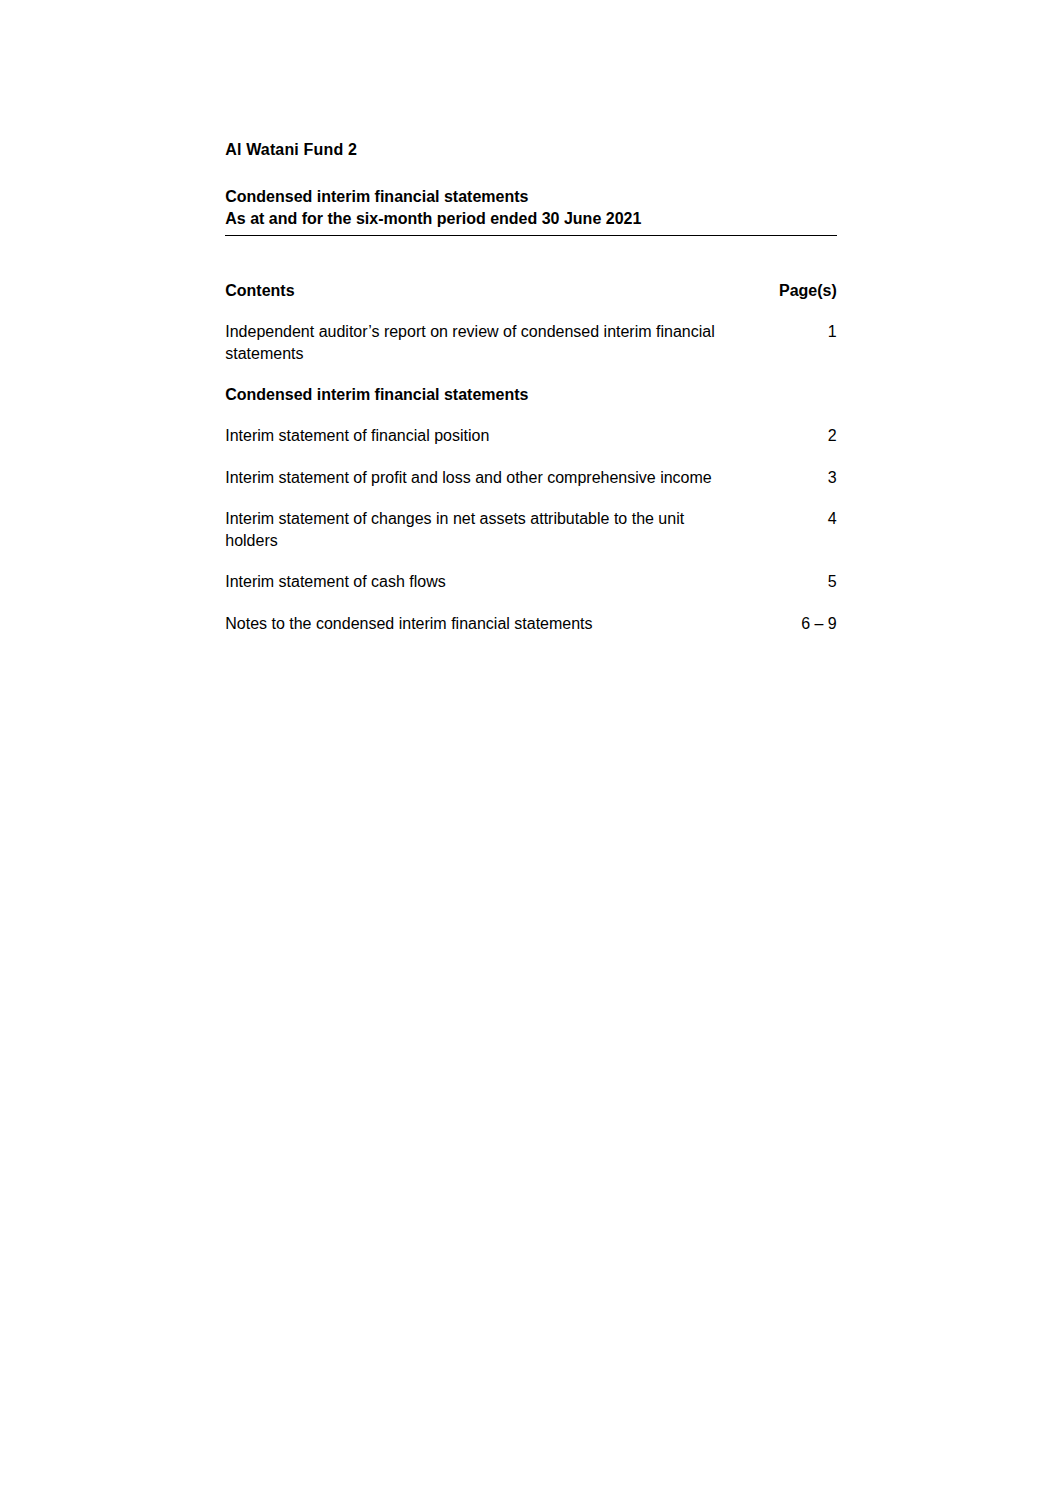Al Watani Fund 2
Condensed interim financial statements As at and for the six-month period ended 30 June 2021
| Contents | Page(s) |
| Independent auditor’s report on review of condensed interim financial statements | 1 |
| Condensed interim financial statements |
| Interim statement of financial position | 2 |
| Interim statement of profit and loss and other comprehensive income | 3 |
| Interim statement of changes in net assets attributable to the unit holders | 4 |
| Interim statement of cash flows | 5 |
| Notes to the condensed interim financial statements | 6 – 9 |